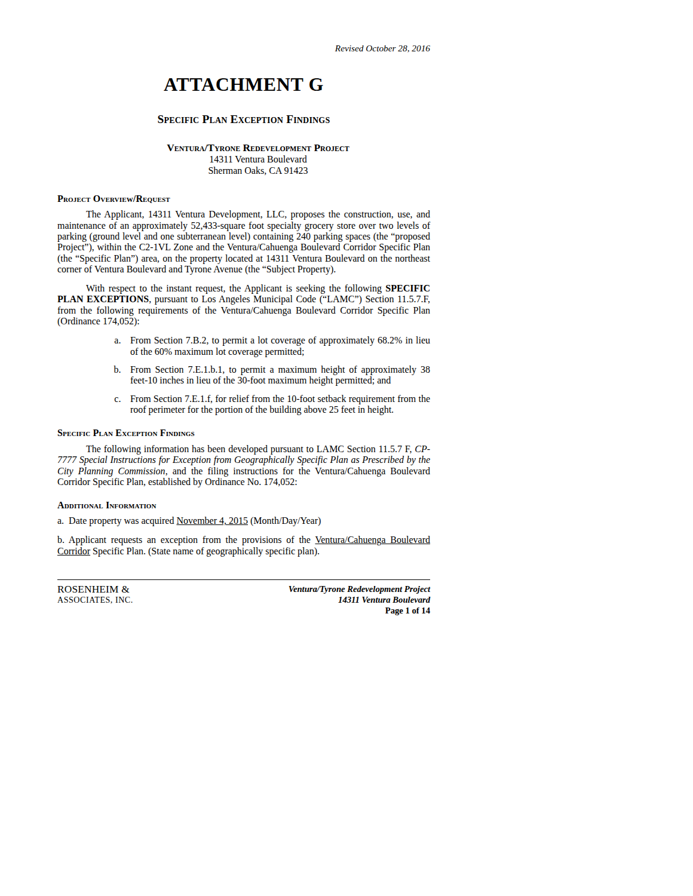Revised October 28, 2016
ATTACHMENT G
Specific Plan Exception Findings
Ventura/Tyrone Redevelopment Project
14311 Ventura Boulevard
Sherman Oaks, CA 91423
Project Overview/Request
The Applicant, 14311 Ventura Development, LLC, proposes the construction, use, and maintenance of an approximately 52,433-square foot specialty grocery store over two levels of parking (ground level and one subterranean level) containing 240 parking spaces (the “proposed Project”), within the C2-1VL Zone and the Ventura/Cahuenga Boulevard Corridor Specific Plan (the “Specific Plan”) area, on the property located at 14311 Ventura Boulevard on the northeast corner of Ventura Boulevard and Tyrone Avenue (the “Subject Property).
With respect to the instant request, the Applicant is seeking the following SPECIFIC PLAN EXCEPTIONS, pursuant to Los Angeles Municipal Code (“LAMC”) Section 11.5.7.F, from the following requirements of the Ventura/Cahuenga Boulevard Corridor Specific Plan (Ordinance 174,052):
From Section 7.B.2, to permit a lot coverage of approximately 68.2% in lieu of the 60% maximum lot coverage permitted;
From Section 7.E.1.b.1, to permit a maximum height of approximately 38 feet-10 inches in lieu of the 30-foot maximum height permitted; and
From Section 7.E.1.f, for relief from the 10-foot setback requirement from the roof perimeter for the portion of the building above 25 feet in height.
Specific Plan Exception Findings
The following information has been developed pursuant to LAMC Section 11.5.7 F, CP-7777 Special Instructions for Exception from Geographically Specific Plan as Prescribed by the City Planning Commission, and the filing instructions for the Ventura/Cahuenga Boulevard Corridor Specific Plan, established by Ordinance No. 174,052:
Additional Information
a. Date property was acquired November 4, 2015 (Month/Day/Year)
b. Applicant requests an exception from the provisions of the Ventura/Cahuenga Boulevard Corridor Specific Plan. (State name of geographically specific plan).
ROSENHEIM &
ASSOCIATES, INC.
Ventura/Tyrone Redevelopment Project
14311 Ventura Boulevard
Page 1 of 14